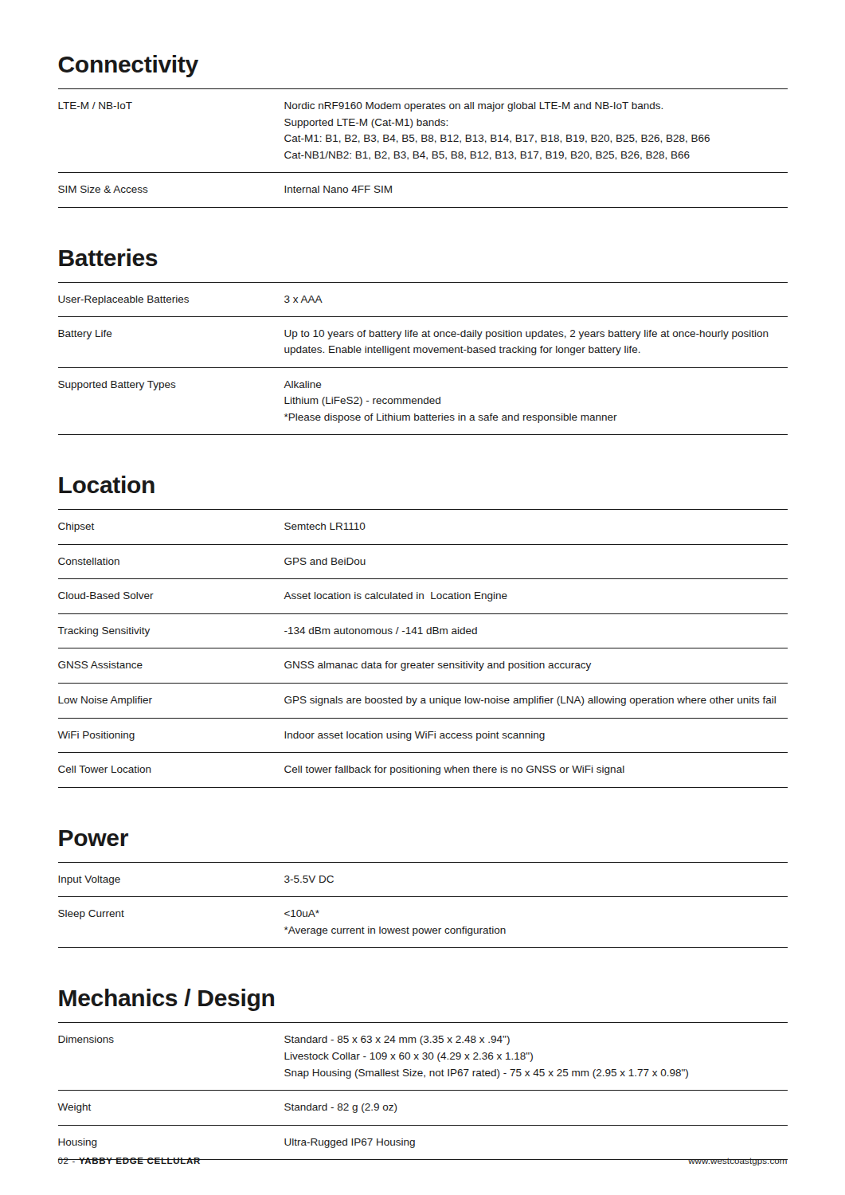Connectivity
| LTE-M / NB-IoT | Nordic nRF9160 Modem operates on all major global LTE-M and NB-IoT bands. Supported LTE-M (Cat-M1) bands: Cat-M1: B1, B2, B3, B4, B5, B8, B12, B13, B14, B17, B18, B19, B20, B25, B26, B28, B66 Cat-NB1/NB2: B1, B2, B3, B4, B5, B8, B12, B13, B17, B19, B20, B25, B26, B28, B66 |
| SIM Size & Access | Internal Nano 4FF SIM |
Batteries
| User-Replaceable Batteries | 3 x AAA |
| Battery Life | Up to 10 years of battery life at once-daily position updates, 2 years battery life at once-hourly position updates. Enable intelligent movement-based tracking for longer battery life. |
| Supported Battery Types | Alkaline Lithium (LiFeS2) - recommended *Please dispose of Lithium batteries in a safe and responsible manner |
Location
| Chipset | Semtech LR1110 |
| Constellation | GPS and BeiDou |
| Cloud-Based Solver | Asset location is calculated in Location Engine |
| Tracking Sensitivity | -134 dBm autonomous / -141 dBm aided |
| GNSS Assistance | GNSS almanac data for greater sensitivity and position accuracy |
| Low Noise Amplifier | GPS signals are boosted by a unique low-noise amplifier (LNA) allowing operation where other units fail |
| WiFi Positioning | Indoor asset location using WiFi access point scanning |
| Cell Tower Location | Cell tower fallback for positioning when there is no GNSS or WiFi signal |
Power
| Input Voltage | 3-5.5V DC |
| Sleep Current | <10uA* *Average current in lowest power configuration |
Mechanics / Design
| Dimensions | Standard - 85 x 63 x 24 mm (3.35 x 2.48 x .94") Livestock Collar - 109 x 60 x 30 (4.29 x 2.36 x 1.18") Snap Housing (Smallest Size, not IP67 rated) - 75 x 45 x 25 mm (2.95 x 1.77 x 0.98") |
| Weight | Standard - 82 g (2.9 oz) |
| Housing | Ultra-Rugged IP67 Housing |
02 - YABBY EDGE CELLULAR
www.westcoastgps.com